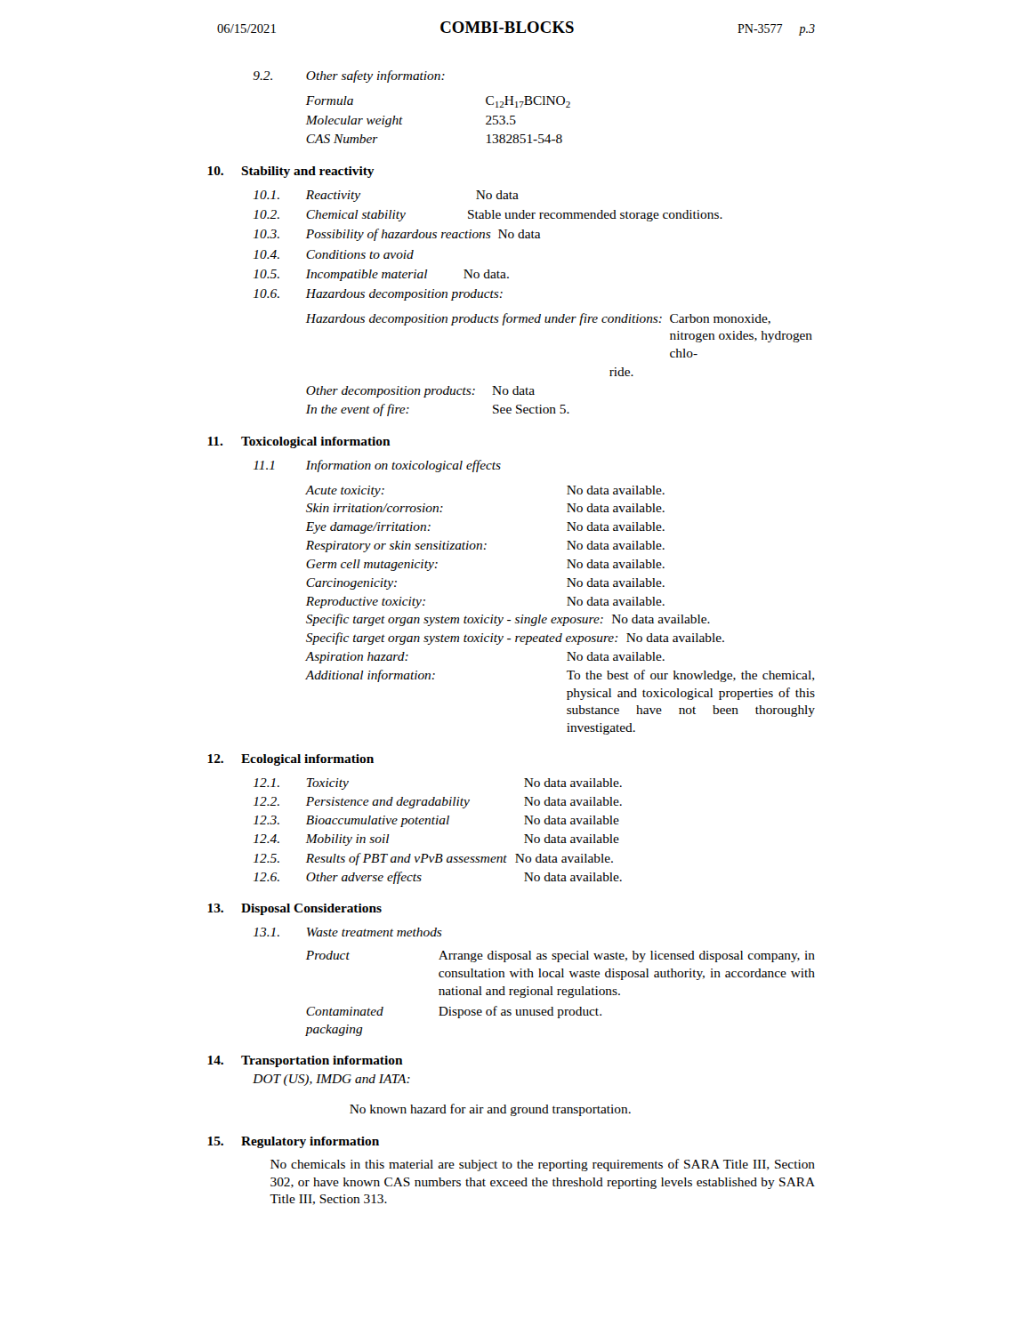06/15/2021
COMBI-BLOCKS
PN-3577 p.3
9.2. Other safety information:
Formula
C12H17BClNO2
Molecular weight
253.5
CAS Number
1382851-54-8
10. Stability and reactivity
10.1. Reactivity No data
10.2. Chemical stability Stable under recommended storage conditions.
10.3. Possibility of hazardous reactions No data
10.4. Conditions to avoid
10.5. Incompatible material No data.
10.6. Hazardous decomposition products:
Hazardous decomposition products formed under fire conditions: Carbon monoxide, nitrogen oxides, hydrogen chlo-
ride.
Other decomposition products: No data
In the event of fire: See Section 5.
11. Toxicological information
11.1 Information on toxicological effects
Acute toxicity: No data available.
Skin irritation/corrosion: No data available.
Eye damage/irritation: No data available.
Respiratory or skin sensitization: No data available.
Germ cell mutagenicity: No data available.
Carcinogenicity: No data available.
Reproductive toxicity: No data available.
Specific target organ system toxicity - single exposure: No data available.
Specific target organ system toxicity - repeated exposure: No data available.
Aspiration hazard: No data available.
Additional information: To the best of our knowledge, the chemical, physical and toxicological properties of this substance have not been thoroughly investigated.
12. Ecological information
12.1. Toxicity No data available.
12.2. Persistence and degradability No data available.
12.3. Bioaccumulative potential No data available
12.4. Mobility in soil No data available
12.5. Results of PBT and vPvB assessment No data available.
12.6. Other adverse effects No data available.
13. Disposal Considerations
13.1. Waste treatment methods
Product Arrange disposal as special waste, by licensed disposal company, in consultation with local waste disposal authority, in accordance with national and regional regulations.
Contaminated packaging Dispose of as unused product.
14. Transportation information
DOT (US), IMDG and IATA:
No known hazard for air and ground transportation.
15. Regulatory information
No chemicals in this material are subject to the reporting requirements of SARA Title III, Section 302, or have known CAS numbers that exceed the threshold reporting levels established by SARA Title III, Section 313.